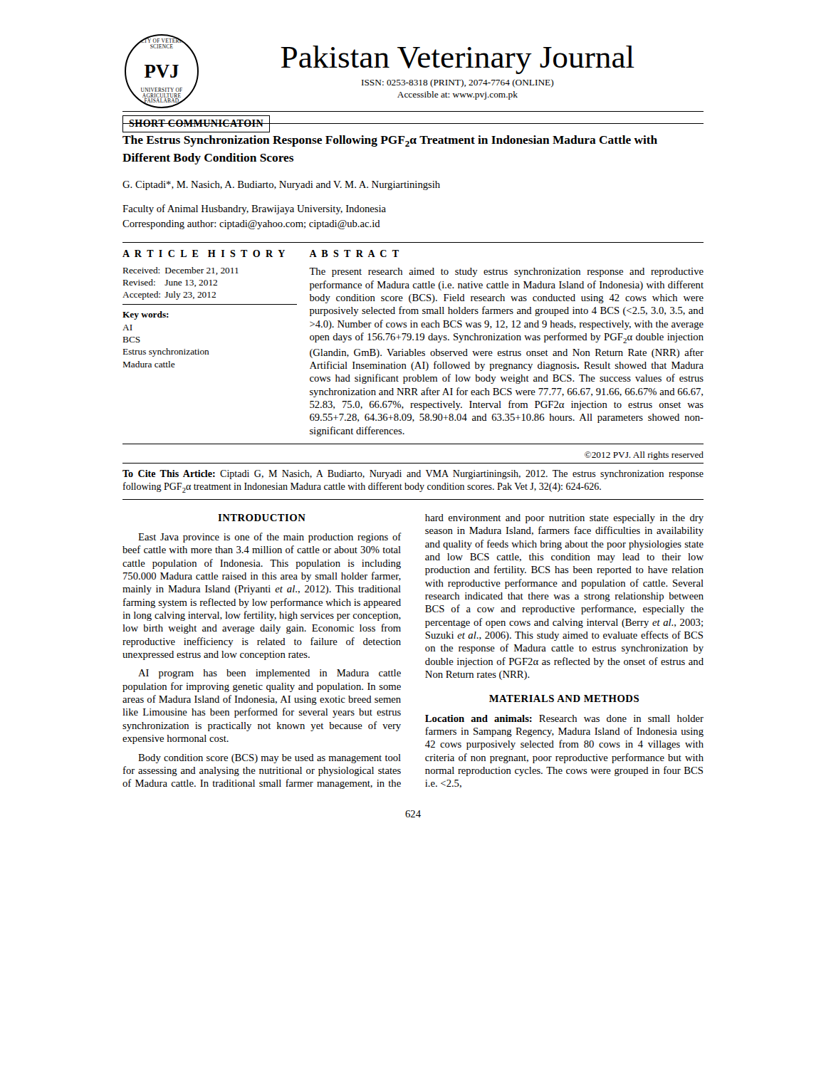FACULTY OF VETERINARY SCIENCE
PVJ
UNIVERSITY OF AGRICULTURE FAISALABAD
Pakistan Veterinary Journal
ISSN: 0253-8318 (PRINT), 2074-7764 (ONLINE)
Accessible at: www.pvj.com.pk
SHORT COMMUNICATOIN
The Estrus Synchronization Response Following PGF2α Treatment in Indonesian Madura Cattle with Different Body Condition Scores
G. Ciptadi*, M. Nasich, A. Budiarto, Nuryadi and V. M. A. Nurgiartiningsih
Faculty of Animal Husbandry, Brawijaya University, Indonesia
Corresponding author: ciptadi@yahoo.com; ciptadi@ub.ac.id
A R T I C L E H I S T O R Y
| Received: | December 21, 2011 |
| Revised: | June 13, 2012 |
| Accepted: | July 23, 2012 |
Key words:
AI
BCS
Estrus synchronization
Madura cattle
A B S T R A C T
The present research aimed to study estrus synchronization response and reproductive performance of Madura cattle (i.e. native cattle in Madura Island of Indonesia) with different body condition score (BCS). Field research was conducted using 42 cows which were purposively selected from small holders farmers and grouped into 4 BCS (<2.5, 3.0, 3.5, and >4.0). Number of cows in each BCS was 9, 12, 12 and 9 heads, respectively, with the average open days of 156.76+79.19 days. Synchronization was performed by PGF2α double injection (Glandin, GmB). Variables observed were estrus onset and Non Return Rate (NRR) after Artificial Insemination (AI) followed by pregnancy diagnosis. Result showed that Madura cows had significant problem of low body weight and BCS. The success values of estrus synchronization and NRR after AI for each BCS were 77.77, 66.67, 91.66, 66.67% and 66.67, 52.83, 75.0, 66.67%, respectively. Interval from PGF2α injection to estrus onset was 69.55+7.28, 64.36+8.09, 58.90+8.04 and 63.35+10.86 hours. All parameters showed non-significant differences.
©2012 PVJ. All rights reserved
To Cite This Article: Ciptadi G, M Nasich, A Budiarto, Nuryadi and VMA Nurgiartiningsih, 2012. The estrus synchronization response following PGF2α treatment in Indonesian Madura cattle with different body condition scores. Pak Vet J, 32(4): 624-626.
INTRODUCTION
East Java province is one of the main production regions of beef cattle with more than 3.4 million of cattle or about 30% total cattle population of Indonesia. This population is including 750.000 Madura cattle raised in this area by small holder farmer, mainly in Madura Island (Priyanti et al., 2012). This traditional farming system is reflected by low performance which is appeared in long calving interval, low fertility, high services per conception, low birth weight and average daily gain. Economic loss from reproductive inefficiency is related to failure of detection unexpressed estrus and low conception rates.
AI program has been implemented in Madura cattle population for improving genetic quality and population. In some areas of Madura Island of Indonesia, AI using exotic breed semen like Limousine has been performed for several years but estrus synchronization is practically not known yet because of very expensive hormonal cost.
Body condition score (BCS) may be used as management tool for assessing and analysing the nutritional or physiological states of Madura cattle. In traditional small farmer management, in the hard environment and poor nutrition state especially in the dry season in Madura Island, farmers face difficulties in availability and quality of feeds which bring about the poor physiologies state and low BCS cattle, this condition may lead to their low production and fertility. BCS has been reported to have relation with reproductive performance and population of cattle. Several research indicated that there was a strong relationship between BCS of a cow and reproductive performance, especially the percentage of open cows and calving interval (Berry et al., 2003; Suzuki et al., 2006). This study aimed to evaluate effects of BCS on the response of Madura cattle to estrus synchronization by double injection of PGF2α as reflected by the onset of estrus and Non Return rates (NRR).
MATERIALS AND METHODS
Location and animals: Research was done in small holder farmers in Sampang Regency, Madura Island of Indonesia using 42 cows purposively selected from 80 cows in 4 villages with criteria of non pregnant, poor reproductive performance but with normal reproduction cycles. The cows were grouped in four BCS i.e. <2.5,
624